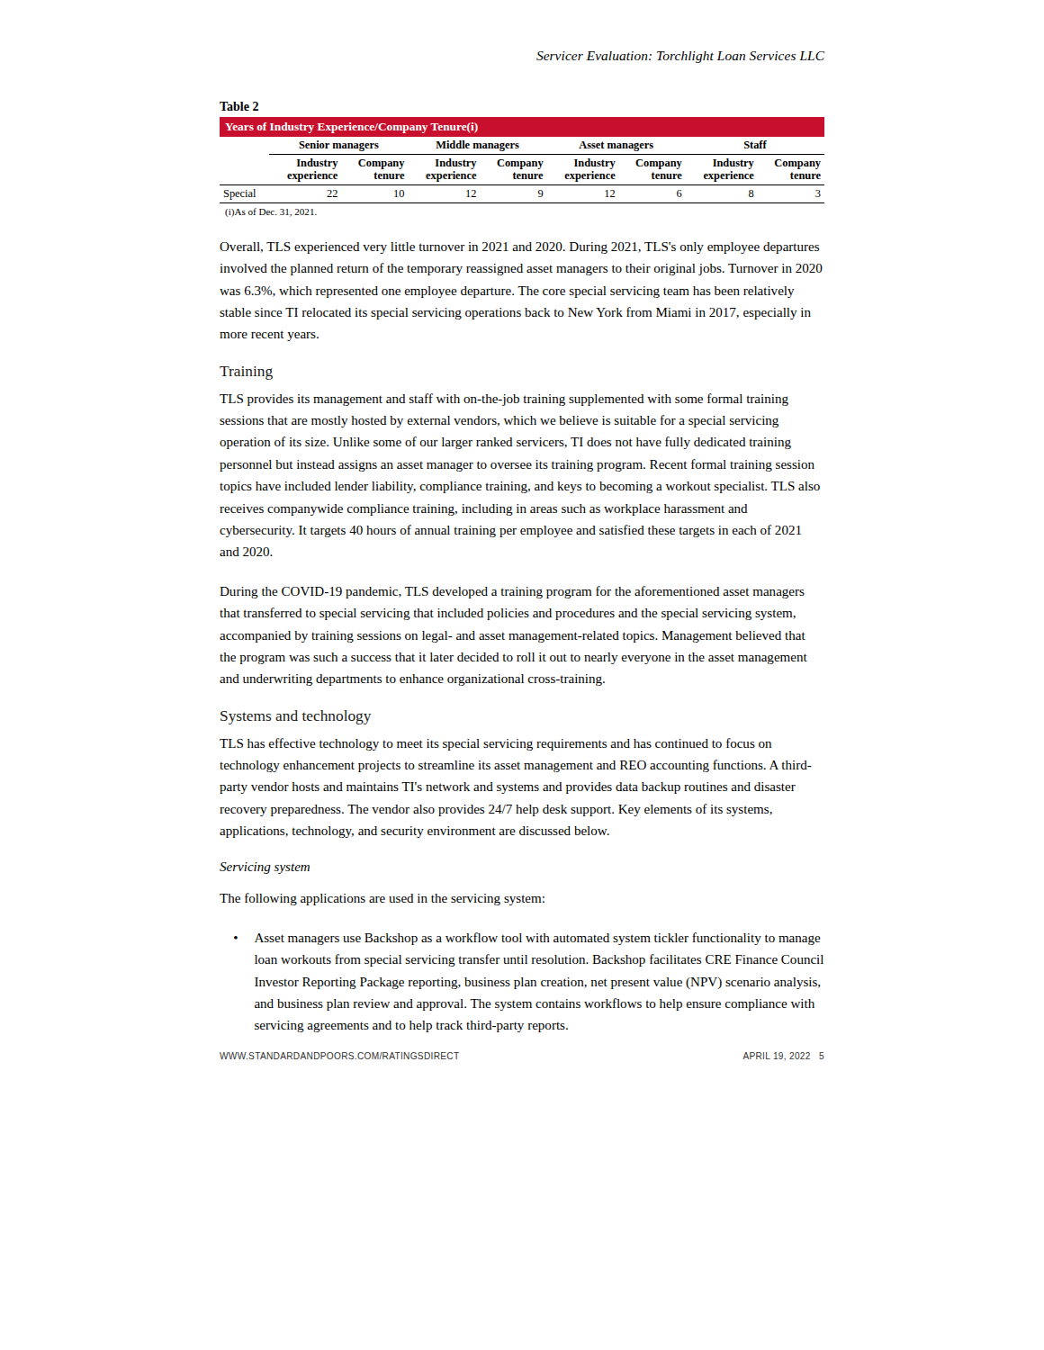Servicer Evaluation: Torchlight Loan Services LLC
Table 2
Years of Industry Experience/Company Tenure(i)
| | Senior managers | Middle managers | Asset managers | Staff |
| | Industry experience | Company tenure | Industry experience | Company tenure | Industry experience | Company tenure | Industry experience | Company tenure |
| Special | 22 | 10 | 12 | 9 | 12 | 6 | 8 | 3 |
(i)As of Dec. 31, 2021.
Overall, TLS experienced very little turnover in 2021 and 2020. During 2021, TLS's only employee departures involved the planned return of the temporary reassigned asset managers to their original jobs. Turnover in 2020 was 6.3%, which represented one employee departure. The core special servicing team has been relatively stable since TI relocated its special servicing operations back to New York from Miami in 2017, especially in more recent years.
Training
TLS provides its management and staff with on-the-job training supplemented with some formal training sessions that are mostly hosted by external vendors, which we believe is suitable for a special servicing operation of its size. Unlike some of our larger ranked servicers, TI does not have fully dedicated training personnel but instead assigns an asset manager to oversee its training program. Recent formal training session topics have included lender liability, compliance training, and keys to becoming a workout specialist. TLS also receives companywide compliance training, including in areas such as workplace harassment and cybersecurity. It targets 40 hours of annual training per employee and satisfied these targets in each of 2021 and 2020.
During the COVID-19 pandemic, TLS developed a training program for the aforementioned asset managers that transferred to special servicing that included policies and procedures and the special servicing system, accompanied by training sessions on legal- and asset management-related topics. Management believed that the program was such a success that it later decided to roll it out to nearly everyone in the asset management and underwriting departments to enhance organizational cross-training.
Systems and technology
TLS has effective technology to meet its special servicing requirements and has continued to focus on technology enhancement projects to streamline its asset management and REO accounting functions. A third-party vendor hosts and maintains TI's network and systems and provides data backup routines and disaster recovery preparedness. The vendor also provides 24/7 help desk support. Key elements of its systems, applications, technology, and security environment are discussed below.
Servicing system
The following applications are used in the servicing system:
Asset managers use Backshop as a workflow tool with automated system tickler functionality to manage loan workouts from special servicing transfer until resolution. Backshop facilitates CRE Finance Council Investor Reporting Package reporting, business plan creation, net present value (NPV) scenario analysis, and business plan review and approval. The system contains workflows to help ensure compliance with servicing agreements and to help track third-party reports.
WWW.STANDARDANDPOORS.COM/RATINGSDIRECT
APRIL 19, 2022 5